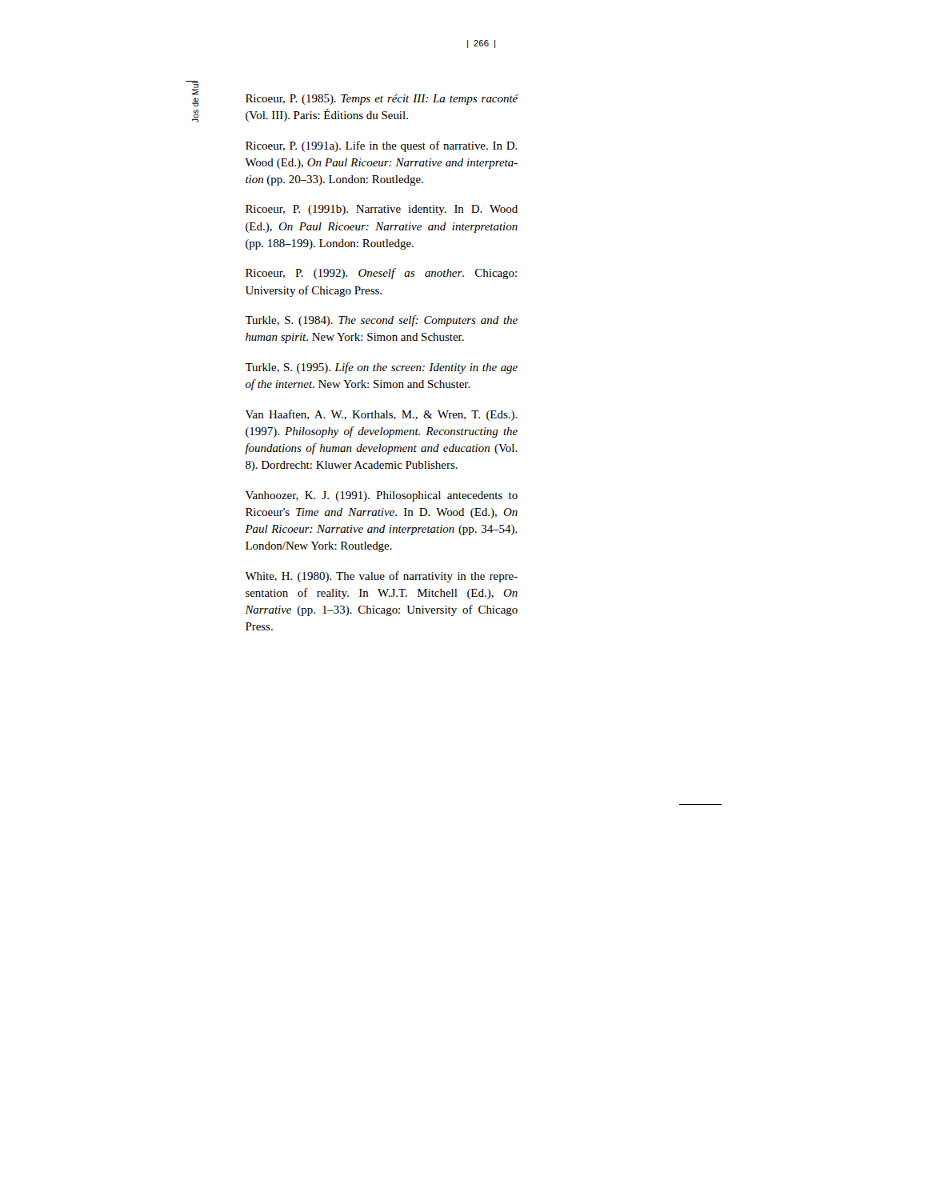|266|
Jos de Mul
Ricoeur, P. (1985). Temps et récit III: La temps raconté (Vol. III). Paris: Éditions du Seuil.
Ricoeur, P. (1991a). Life in the quest of narrative. In D. Wood (Ed.), On Paul Ricoeur: Narrative and interpretation (pp. 20–33). London: Routledge.
Ricoeur, P. (1991b). Narrative identity. In D. Wood (Ed.), On Paul Ricoeur: Narrative and interpretation (pp. 188–199). London: Routledge.
Ricoeur, P. (1992). Oneself as another. Chicago: University of Chicago Press.
Turkle, S. (1984). The second self: Computers and the human spirit. New York: Simon and Schuster.
Turkle, S. (1995). Life on the screen: Identity in the age of the internet. New York: Simon and Schuster.
Van Haaften, A. W., Korthals, M., & Wren, T. (Eds.). (1997). Philosophy of development. Reconstructing the foundations of human development and education (Vol. 8). Dordrecht: Kluwer Academic Publishers.
Vanhoozer, K. J. (1991). Philosophical antecedents to Ricoeur's Time and Narrative. In D. Wood (Ed.), On Paul Ricoeur: Narrative and interpretation (pp. 34–54). London/New York: Routledge.
White, H. (1980). The value of narrativity in the representation of reality. In W.J.T. Mitchell (Ed.), On Narrative (pp. 1–33). Chicago: University of Chicago Press.